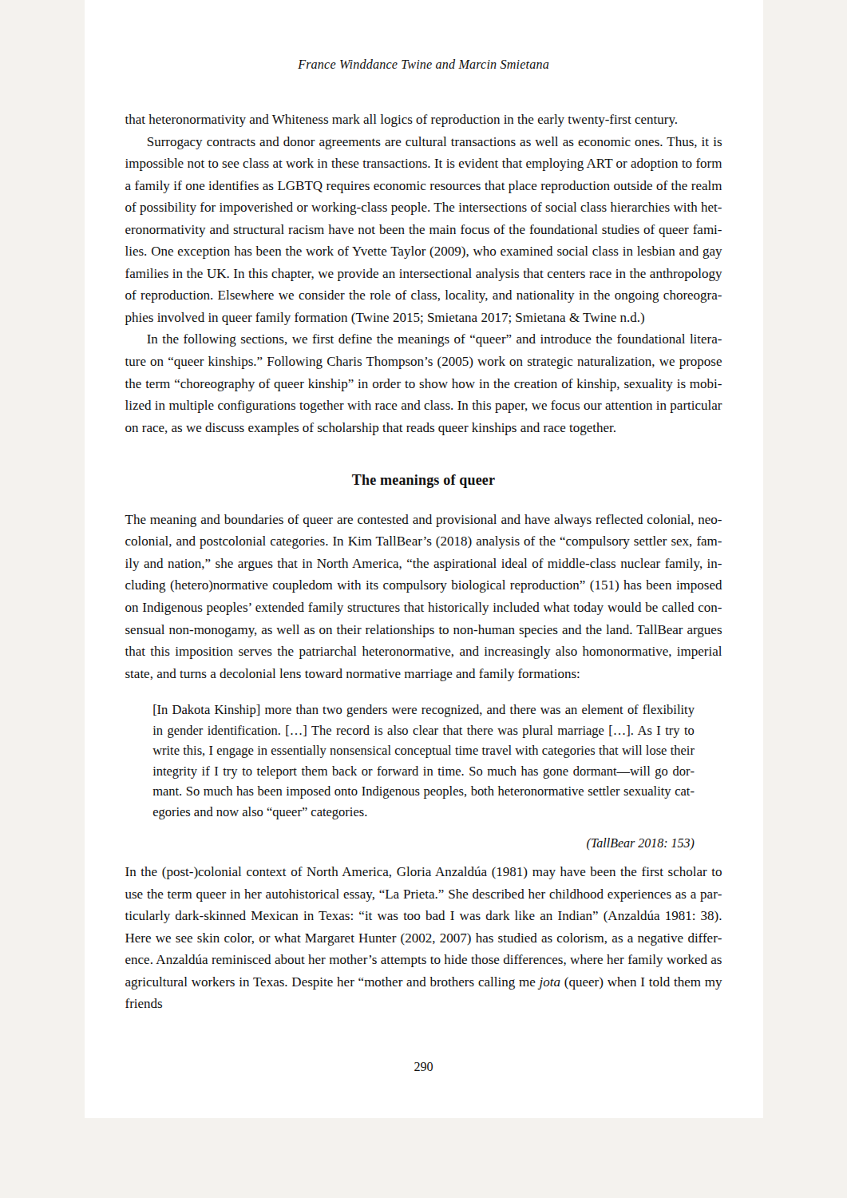France Winddance Twine and Marcin Smietana
that heteronormativity and Whiteness mark all logics of reproduction in the early twenty-first century.
Surrogacy contracts and donor agreements are cultural transactions as well as economic ones. Thus, it is impossible not to see class at work in these transactions. It is evident that employing ART or adoption to form a family if one identifies as LGBTQ requires economic resources that place reproduction outside of the realm of possibility for impoverished or working-class people. The intersections of social class hierarchies with heteronormativity and structural racism have not been the main focus of the foundational studies of queer families. One exception has been the work of Yvette Taylor (2009), who examined social class in lesbian and gay families in the UK. In this chapter, we provide an intersectional analysis that centers race in the anthropology of reproduction. Elsewhere we consider the role of class, locality, and nationality in the ongoing choreographies involved in queer family formation (Twine 2015; Smietana 2017; Smietana & Twine n.d.)
In the following sections, we first define the meanings of “queer” and introduce the foundational literature on “queer kinships.” Following Charis Thompson’s (2005) work on strategic naturalization, we propose the term “choreography of queer kinship” in order to show how in the creation of kinship, sexuality is mobilized in multiple configurations together with race and class. In this paper, we focus our attention in particular on race, as we discuss examples of scholarship that reads queer kinships and race together.
The meanings of queer
The meaning and boundaries of queer are contested and provisional and have always reflected colonial, neocolonial, and postcolonial categories. In Kim TallBear’s (2018) analysis of the “compulsory settler sex, family and nation,” she argues that in North America, “the aspirational ideal of middle-class nuclear family, including (hetero)normative coupledom with its compulsory biological reproduction” (151) has been imposed on Indigenous peoples’ extended family structures that historically included what today would be called consensual non-monogamy, as well as on their relationships to non-human species and the land. TallBear argues that this imposition serves the patriarchal heteronormative, and increasingly also homonormative, imperial state, and turns a decolonial lens toward normative marriage and family formations:
[In Dakota Kinship] more than two genders were recognized, and there was an element of flexibility in gender identification. […] The record is also clear that there was plural marriage […]. As I try to write this, I engage in essentially nonsensical conceptual time travel with categories that will lose their integrity if I try to teleport them back or forward in time. So much has gone dormant—will go dormant. So much has been imposed onto Indigenous peoples, both heteronormative settler sexuality categories and now also “queer” categories.
(TallBear 2018: 153)
In the (post-)colonial context of North America, Gloria Anzaldúa (1981) may have been the first scholar to use the term queer in her autohistorical essay, “La Prieta.” She described her childhood experiences as a particularly dark-skinned Mexican in Texas: “it was too bad I was dark like an Indian” (Anzaldúa 1981: 38). Here we see skin color, or what Margaret Hunter (2002, 2007) has studied as colorism, as a negative difference. Anzaldúa reminisced about her mother’s attempts to hide those differences, where her family worked as agricultural workers in Texas. Despite her “mother and brothers calling me jota (queer) when I told them my friends
290